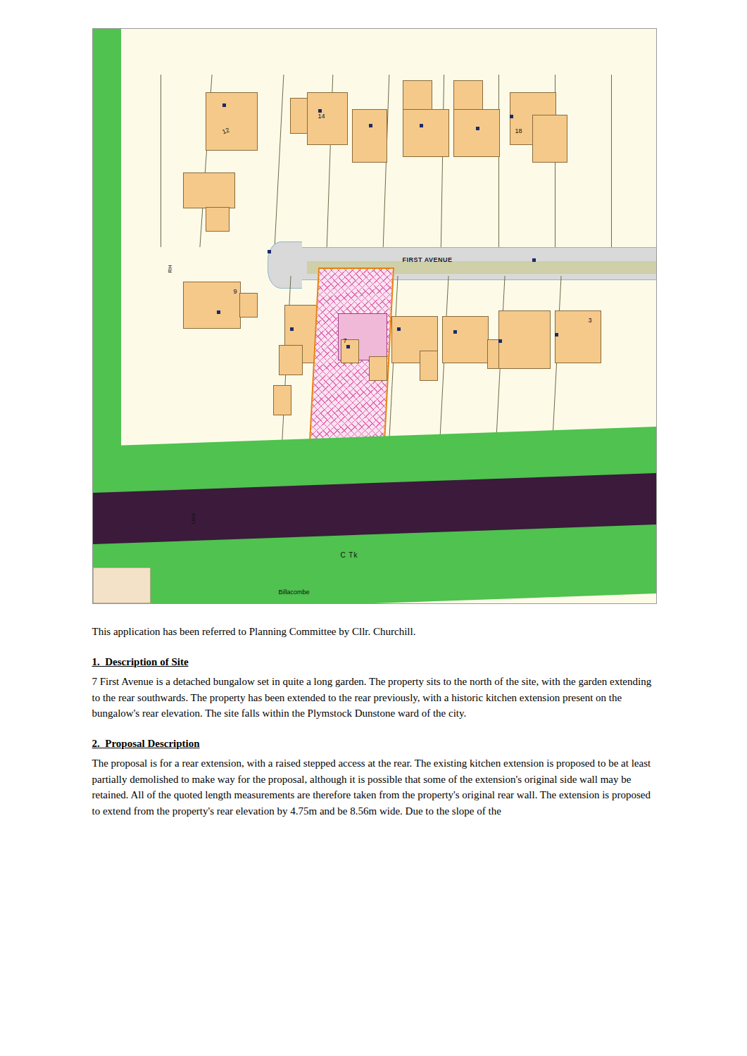12
14
18
FIRST AVENUE
RH
9
7
3
Und
C Tk
Billacombe
This application has been referred to Planning Committee by Cllr. Churchill.
1. Description of Site
7 First Avenue is a detached bungalow set in quite a long garden. The property sits to the north of the site, with the garden extending to the rear southwards. The property has been extended to the rear previously, with a historic kitchen extension present on the bungalow's rear elevation. The site falls within the Plymstock Dunstone ward of the city.
2. Proposal Description
The proposal is for a rear extension, with a raised stepped access at the rear. The existing kitchen extension is proposed to be at least partially demolished to make way for the proposal, although it is possible that some of the extension's original side wall may be retained. All of the quoted length measurements are therefore taken from the property's original rear wall. The extension is proposed to extend from the property's rear elevation by 4.75m and be 8.56m wide. Due to the slope of the